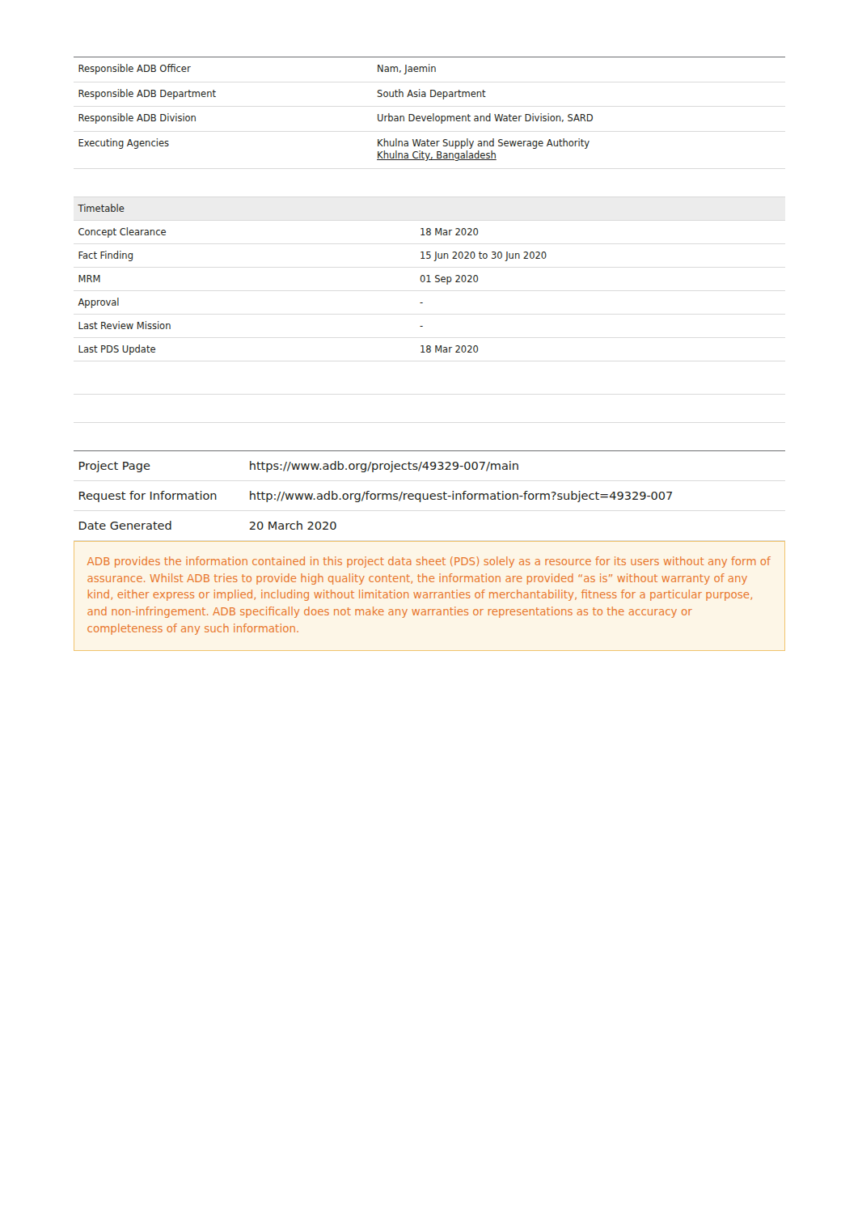| Responsible ADB Officer | Nam, Jaemin |
| Responsible ADB Department | South Asia Department |
| Responsible ADB Division | Urban Development and Water Division, SARD |
| Executing Agencies | Khulna Water Supply and Sewerage Authority Khulna City, Bangaladesh |
| Timetable |
| Concept Clearance | 18 Mar 2020 |
| Fact Finding | 15 Jun 2020 to 30 Jun 2020 |
| MRM | 01 Sep 2020 |
| Approval | - |
| Last Review Mission | - |
| Last PDS Update | 18 Mar 2020 |
| Project Page | https://www.adb.org/projects/49329-007/main |
| Request for Information | http://www.adb.org/forms/request-information-form?subject=49329-007 |
| Date Generated | 20 March 2020 |
ADB provides the information contained in this project data sheet (PDS) solely as a resource for its users without any form of assurance. Whilst ADB tries to provide high quality content, the information are provided “as is” without warranty of any kind, either express or implied, including without limitation warranties of merchantability, fitness for a particular purpose, and non-infringement. ADB specifically does not make any warranties or representations as to the accuracy or completeness of any such information.